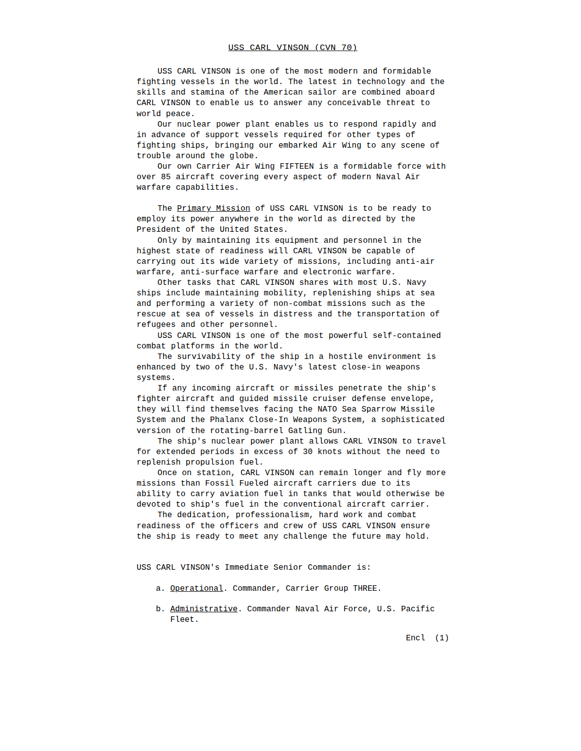USS CARL VINSON (CVN 70)
USS CARL VINSON is one of the most modern and formidable fighting vessels in the world. The latest in technology and the skills and stamina of the American sailor are combined aboard CARL VINSON to enable us to answer any conceivable threat to world peace.
Our nuclear power plant enables us to respond rapidly and in advance of support vessels required for other types of fighting ships, bringing our embarked Air Wing to any scene of trouble around the globe.
Our own Carrier Air Wing FIFTEEN is a formidable force with over 85 aircraft covering every aspect of modern Naval Air warfare capabilities.
The Primary Mission of USS CARL VINSON is to be ready to employ its power anywhere in the world as directed by the President of the United States.
Only by maintaining its equipment and personnel in the highest state of readiness will CARL VINSON be capable of carrying out its wide variety of missions, including anti-air warfare, anti-surface warfare and electronic warfare.
Other tasks that CARL VINSON shares with most U.S. Navy ships include maintaining mobility, replenishing ships at sea and performing a variety of non-combat missions such as the rescue at sea of vessels in distress and the transportation of refugees and other personnel.
USS CARL VINSON is one of the most powerful self-contained combat platforms in the world.
The survivability of the ship in a hostile environment is enhanced by two of the U.S. Navy's latest close-in weapons systems.
If any incoming aircraft or missiles penetrate the ship's fighter aircraft and guided missile cruiser defense envelope, they will find themselves facing the NATO Sea Sparrow Missile System and the Phalanx Close-In Weapons System, a sophisticated version of the rotating-barrel Gatling Gun.
The ship's nuclear power plant allows CARL VINSON to travel for extended periods in excess of 30 knots without the need to replenish propulsion fuel.
Once on station, CARL VINSON can remain longer and fly more missions than Fossil Fueled aircraft carriers due to its ability to carry aviation fuel in tanks that would otherwise be devoted to ship's fuel in the conventional aircraft carrier.
The dedication, professionalism, hard work and combat readiness of the officers and crew of USS CARL VINSON ensure the ship is ready to meet any challenge the future may hold.
USS CARL VINSON's Immediate Senior Commander is:
a. Operational. Commander, Carrier Group THREE.
b. Administrative. Commander Naval Air Force, U.S. Pacific Fleet.
Encl (1)